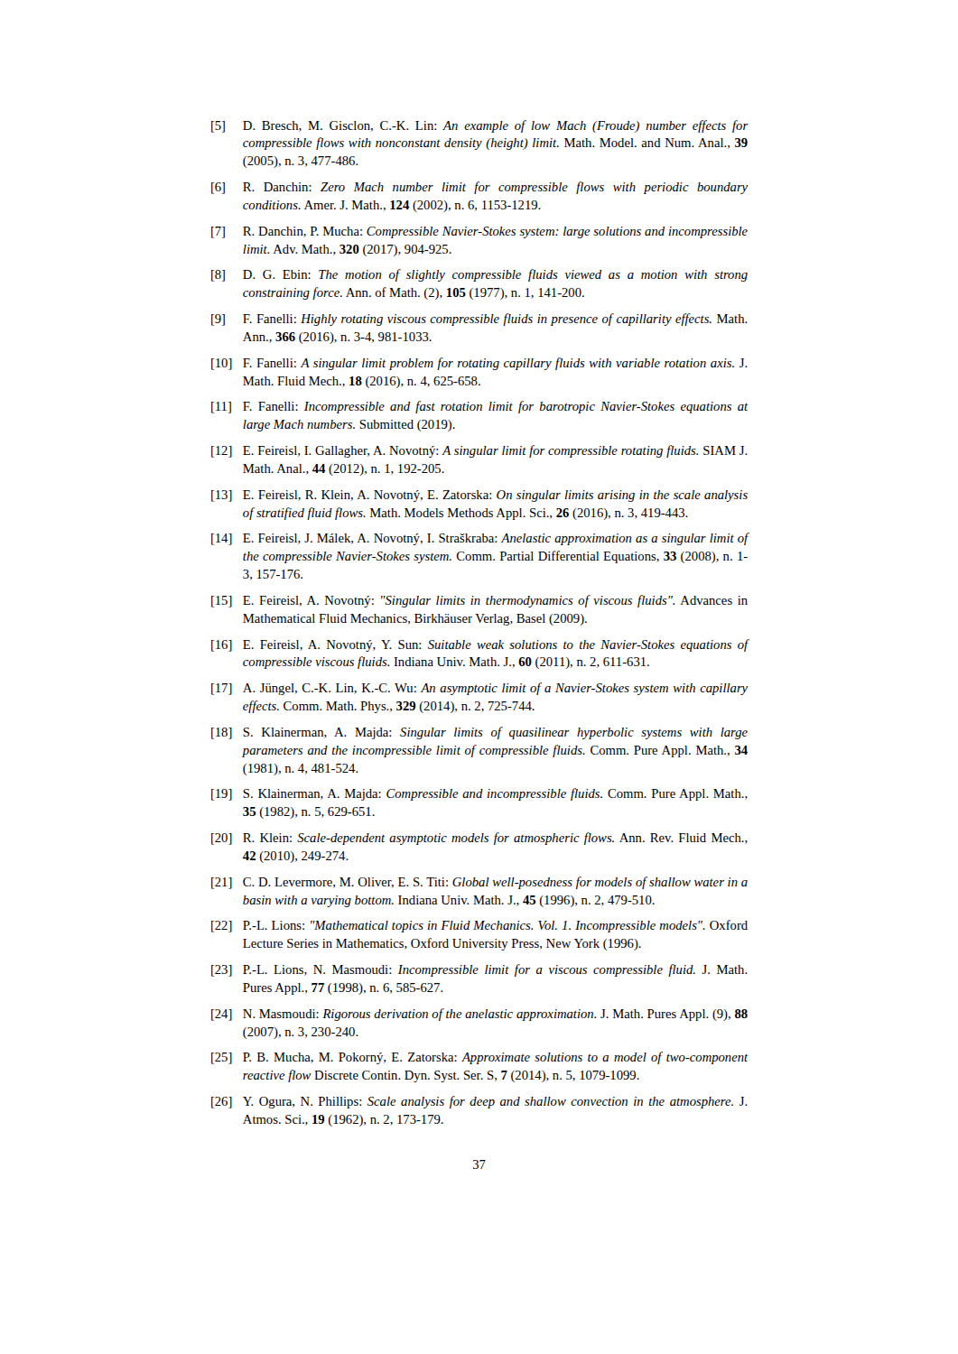[5] D. Bresch, M. Gisclon, C.-K. Lin: An example of low Mach (Froude) number effects for compressible flows with nonconstant density (height) limit. Math. Model. and Num. Anal., 39 (2005), n. 3, 477-486.
[6] R. Danchin: Zero Mach number limit for compressible flows with periodic boundary conditions. Amer. J. Math., 124 (2002), n. 6, 1153-1219.
[7] R. Danchin, P. Mucha: Compressible Navier-Stokes system: large solutions and incompressible limit. Adv. Math., 320 (2017), 904-925.
[8] D. G. Ebin: The motion of slightly compressible fluids viewed as a motion with strong constraining force. Ann. of Math. (2), 105 (1977), n. 1, 141-200.
[9] F. Fanelli: Highly rotating viscous compressible fluids in presence of capillarity effects. Math. Ann., 366 (2016), n. 3-4, 981-1033.
[10] F. Fanelli: A singular limit problem for rotating capillary fluids with variable rotation axis. J. Math. Fluid Mech., 18 (2016), n. 4, 625-658.
[11] F. Fanelli: Incompressible and fast rotation limit for barotropic Navier-Stokes equations at large Mach numbers. Submitted (2019).
[12] E. Feireisl, I. Gallagher, A. Novotný: A singular limit for compressible rotating fluids. SIAM J. Math. Anal., 44 (2012), n. 1, 192-205.
[13] E. Feireisl, R. Klein, A. Novotný, E. Zatorska: On singular limits arising in the scale analysis of stratified fluid flows. Math. Models Methods Appl. Sci., 26 (2016), n. 3, 419-443.
[14] E. Feireisl, J. Málek, A. Novotný, I. Straškraba: Anelastic approximation as a singular limit of the compressible Navier-Stokes system. Comm. Partial Differential Equations, 33 (2008), n. 1-3, 157-176.
[15] E. Feireisl, A. Novotný: "Singular limits in thermodynamics of viscous fluids". Advances in Mathematical Fluid Mechanics, Birkhäuser Verlag, Basel (2009).
[16] E. Feireisl, A. Novotný, Y. Sun: Suitable weak solutions to the Navier-Stokes equations of compressible viscous fluids. Indiana Univ. Math. J., 60 (2011), n. 2, 611-631.
[17] A. Jüngel, C.-K. Lin, K.-C. Wu: An asymptotic limit of a Navier-Stokes system with capillary effects. Comm. Math. Phys., 329 (2014), n. 2, 725-744.
[18] S. Klainerman, A. Majda: Singular limits of quasilinear hyperbolic systems with large parameters and the incompressible limit of compressible fluids. Comm. Pure Appl. Math., 34 (1981), n. 4, 481-524.
[19] S. Klainerman, A. Majda: Compressible and incompressible fluids. Comm. Pure Appl. Math., 35 (1982), n. 5, 629-651.
[20] R. Klein: Scale-dependent asymptotic models for atmospheric flows. Ann. Rev. Fluid Mech., 42 (2010), 249-274.
[21] C. D. Levermore, M. Oliver, E. S. Titi: Global well-posedness for models of shallow water in a basin with a varying bottom. Indiana Univ. Math. J., 45 (1996), n. 2, 479-510.
[22] P.-L. Lions: "Mathematical topics in Fluid Mechanics. Vol. 1. Incompressible models". Oxford Lecture Series in Mathematics, Oxford University Press, New York (1996).
[23] P.-L. Lions, N. Masmoudi: Incompressible limit for a viscous compressible fluid. J. Math. Pures Appl., 77 (1998), n. 6, 585-627.
[24] N. Masmoudi: Rigorous derivation of the anelastic approximation. J. Math. Pures Appl. (9), 88 (2007), n. 3, 230-240.
[25] P. B. Mucha, M. Pokorný, E. Zatorska: Approximate solutions to a model of two-component reactive flow Discrete Contin. Dyn. Syst. Ser. S, 7 (2014), n. 5, 1079-1099.
[26] Y. Ogura, N. Phillips: Scale analysis for deep and shallow convection in the atmosphere. J. Atmos. Sci., 19 (1962), n. 2, 173-179.
37